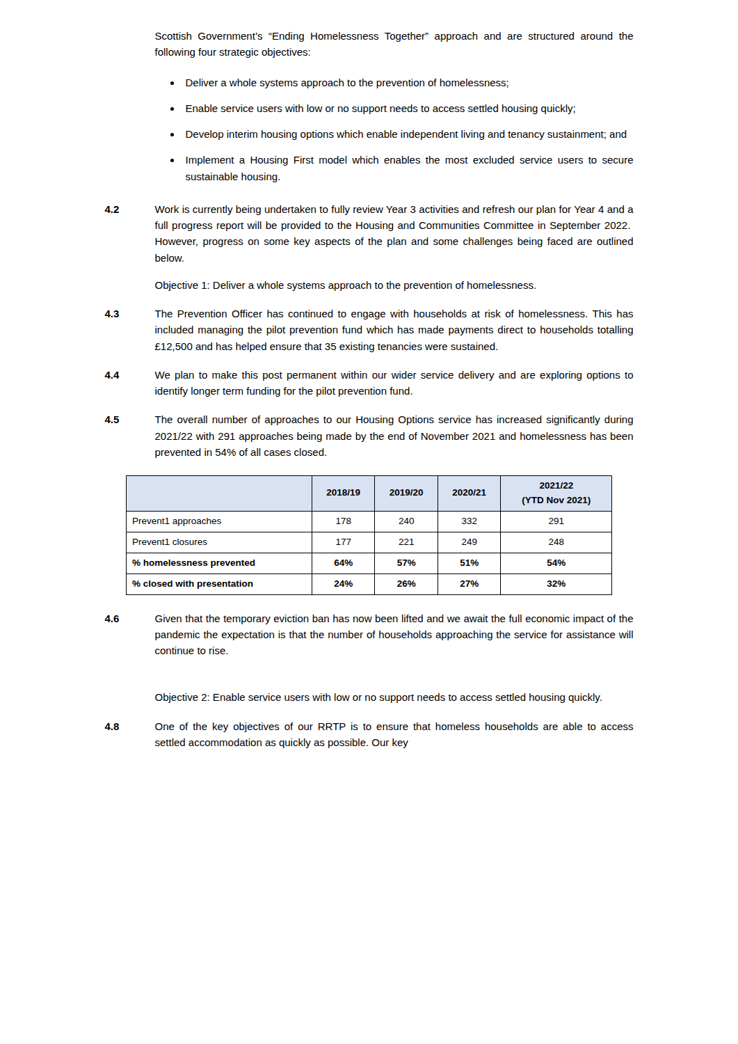Scottish Government’s “Ending Homelessness Together” approach and are structured around the following four strategic objectives:
Deliver a whole systems approach to the prevention of homelessness;
Enable service users with low or no support needs to access settled housing quickly;
Develop interim housing options which enable independent living and tenancy sustainment; and
Implement a Housing First model which enables the most excluded service users to secure sustainable housing.
4.2
Work is currently being undertaken to fully review Year 3 activities and refresh our plan for Year 4 and a full progress report will be provided to the Housing and Communities Committee in September 2022. However, progress on some key aspects of the plan and some challenges being faced are outlined below.
Objective 1: Deliver a whole systems approach to the prevention of homelessness.
4.3
The Prevention Officer has continued to engage with households at risk of homelessness. This has included managing the pilot prevention fund which has made payments direct to households totalling £12,500 and has helped ensure that 35 existing tenancies were sustained.
4.4
We plan to make this post permanent within our wider service delivery and are exploring options to identify longer term funding for the pilot prevention fund.
4.5
The overall number of approaches to our Housing Options service has increased significantly during 2021/22 with 291 approaches being made by the end of November 2021 and homelessness has been prevented in 54% of all cases closed.
| | 2018/19 | 2019/20 | 2020/21 | 2021/22 (YTD Nov 2021) |
| --- | --- | --- | --- | --- |
| Prevent1 approaches | 178 | 240 | 332 | 291 |
| Prevent1 closures | 177 | 221 | 249 | 248 |
| % homelessness prevented | 64% | 57% | 51% | 54% |
| % closed with presentation | 24% | 26% | 27% | 32% |
4.6
Given that the temporary eviction ban has now been lifted and we await the full economic impact of the pandemic the expectation is that the number of households approaching the service for assistance will continue to rise.
Objective 2: Enable service users with low or no support needs to access settled housing quickly.
4.8
One of the key objectives of our RRTP is to ensure that homeless households are able to access settled accommodation as quickly as possible. Our key